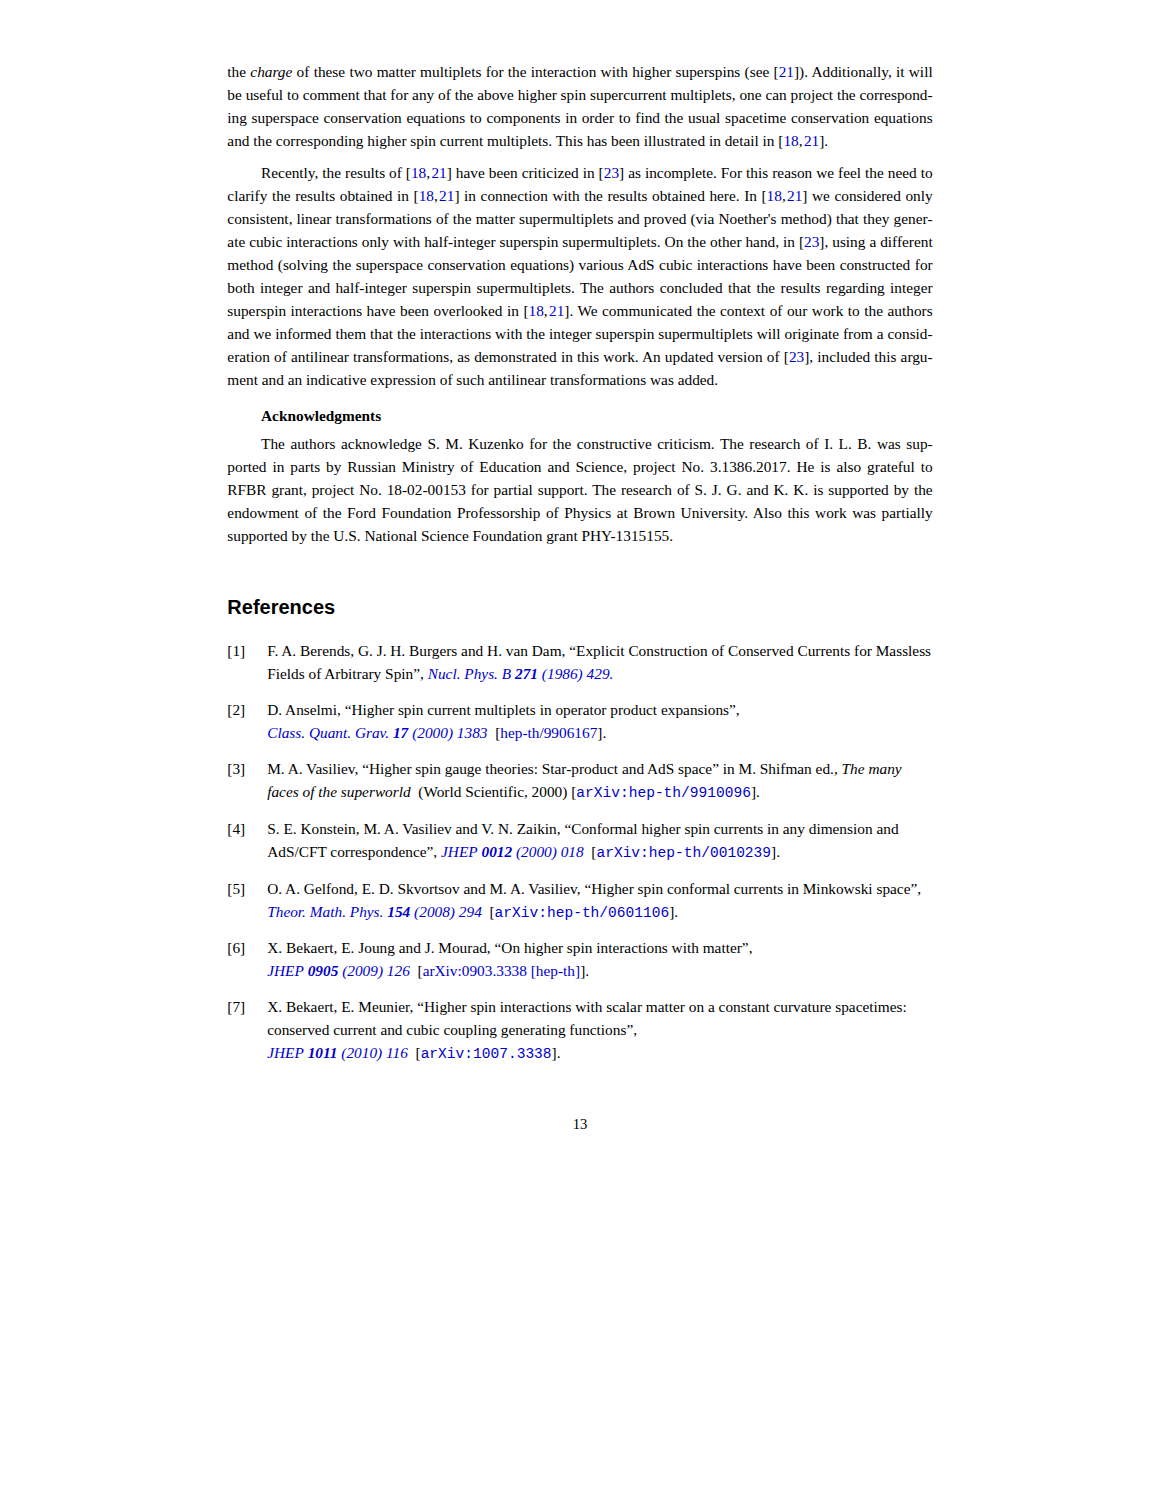the charge of these two matter multiplets for the interaction with higher superspins (see [21]). Additionally, it will be useful to comment that for any of the above higher spin supercurrent multiplets, one can project the corresponding superspace conservation equations to components in order to find the usual spacetime conservation equations and the corresponding higher spin current multiplets. This has been illustrated in detail in [18, 21].
Recently, the results of [18, 21] have been criticized in [23] as incomplete. For this reason we feel the need to clarify the results obtained in [18, 21] in connection with the results obtained here. In [18, 21] we considered only consistent, linear transformations of the matter supermultiplets and proved (via Noether's method) that they generate cubic interactions only with half-integer superspin supermultiplets. On the other hand, in [23], using a different method (solving the superspace conservation equations) various AdS cubic interactions have been constructed for both integer and half-integer superspin supermultiplets. The authors concluded that the results regarding integer superspin interactions have been overlooked in [18, 21]. We communicated the context of our work to the authors and we informed them that the interactions with the integer superspin supermultiplets will originate from a consideration of antilinear transformations, as demonstrated in this work. An updated version of [23], included this argument and an indicative expression of such antilinear transformations was added.
Acknowledgments
The authors acknowledge S. M. Kuzenko for the constructive criticism. The research of I. L. B. was supported in parts by Russian Ministry of Education and Science, project No. 3.1386.2017. He is also grateful to RFBR grant, project No. 18-02-00153 for partial support. The research of S. J. G. and K. K. is supported by the endowment of the Ford Foundation Professorship of Physics at Brown University. Also this work was partially supported by the U.S. National Science Foundation grant PHY-1315155.
References
[1] F. A. Berends, G. J. H. Burgers and H. van Dam, “Explicit Construction of Conserved Currents for Massless Fields of Arbitrary Spin”, Nucl. Phys. B 271 (1986) 429.
[2] D. Anselmi, “Higher spin current multiplets in operator product expansions”, Class. Quant. Grav. 17 (2000) 1383 [hep-th/9906167].
[3] M. A. Vasiliev, “Higher spin gauge theories: Star-product and AdS space” in M. Shifman ed., The many faces of the superworld (World Scientific, 2000) [arXiv:hep-th/9910096].
[4] S. E. Konstein, M. A. Vasiliev and V. N. Zaikin, “Conformal higher spin currents in any dimension and AdS/CFT correspondence”, JHEP 0012 (2000) 018 [arXiv:hep-th/0010239].
[5] O. A. Gelfond, E. D. Skvortsov and M. A. Vasiliev, “Higher spin conformal currents in Minkowski space”, Theor. Math. Phys. 154 (2008) 294 [arXiv:hep-th/0601106].
[6] X. Bekaert, E. Joung and J. Mourad, “On higher spin interactions with matter”, JHEP 0905 (2009) 126 [arXiv:0903.3338 [hep-th]].
[7] X. Bekaert, E. Meunier, “Higher spin interactions with scalar matter on a constant curvature spacetimes: conserved current and cubic coupling generating functions”, JHEP 1011 (2010) 116 [arXiv:1007.3338].
13